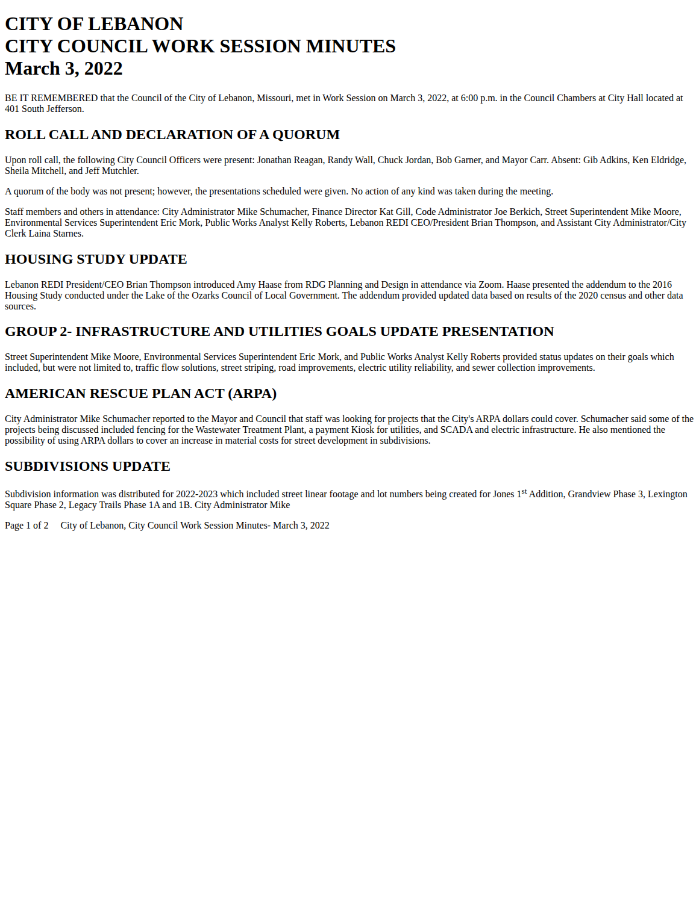CITY OF LEBANON
CITY COUNCIL WORK SESSION MINUTES
March 3, 2022
BE IT REMEMBERED that the Council of the City of Lebanon, Missouri, met in Work Session on March 3, 2022, at 6:00 p.m. in the Council Chambers at City Hall located at 401 South Jefferson.
ROLL CALL AND DECLARATION OF A QUORUM
Upon roll call, the following City Council Officers were present: Jonathan Reagan, Randy Wall, Chuck Jordan, Bob Garner, and Mayor Carr. Absent: Gib Adkins, Ken Eldridge, Sheila Mitchell, and Jeff Mutchler.
A quorum of the body was not present; however, the presentations scheduled were given. No action of any kind was taken during the meeting.
Staff members and others in attendance: City Administrator Mike Schumacher, Finance Director Kat Gill, Code Administrator Joe Berkich, Street Superintendent Mike Moore, Environmental Services Superintendent Eric Mork, Public Works Analyst Kelly Roberts, Lebanon REDI CEO/President Brian Thompson, and Assistant City Administrator/City Clerk Laina Starnes.
HOUSING STUDY UPDATE
Lebanon REDI President/CEO Brian Thompson introduced Amy Haase from RDG Planning and Design in attendance via Zoom. Haase presented the addendum to the 2016 Housing Study conducted under the Lake of the Ozarks Council of Local Government. The addendum provided updated data based on results of the 2020 census and other data sources.
GROUP 2- INFRASTRUCTURE AND UTILITIES GOALS UPDATE PRESENTATION
Street Superintendent Mike Moore, Environmental Services Superintendent Eric Mork, and Public Works Analyst Kelly Roberts provided status updates on their goals which included, but were not limited to, traffic flow solutions, street striping, road improvements, electric utility reliability, and sewer collection improvements.
AMERICAN RESCUE PLAN ACT (ARPA)
City Administrator Mike Schumacher reported to the Mayor and Council that staff was looking for projects that the City's ARPA dollars could cover. Schumacher said some of the projects being discussed included fencing for the Wastewater Treatment Plant, a payment Kiosk for utilities, and SCADA and electric infrastructure. He also mentioned the possibility of using ARPA dollars to cover an increase in material costs for street development in subdivisions.
SUBDIVISIONS UPDATE
Subdivision information was distributed for 2022-2023 which included street linear footage and lot numbers being created for Jones 1st Addition, Grandview Phase 3, Lexington Square Phase 2, Legacy Trails Phase 1A and 1B. City Administrator Mike
Page 1 of 2 City of Lebanon, City Council Work Session Minutes- March 3, 2022